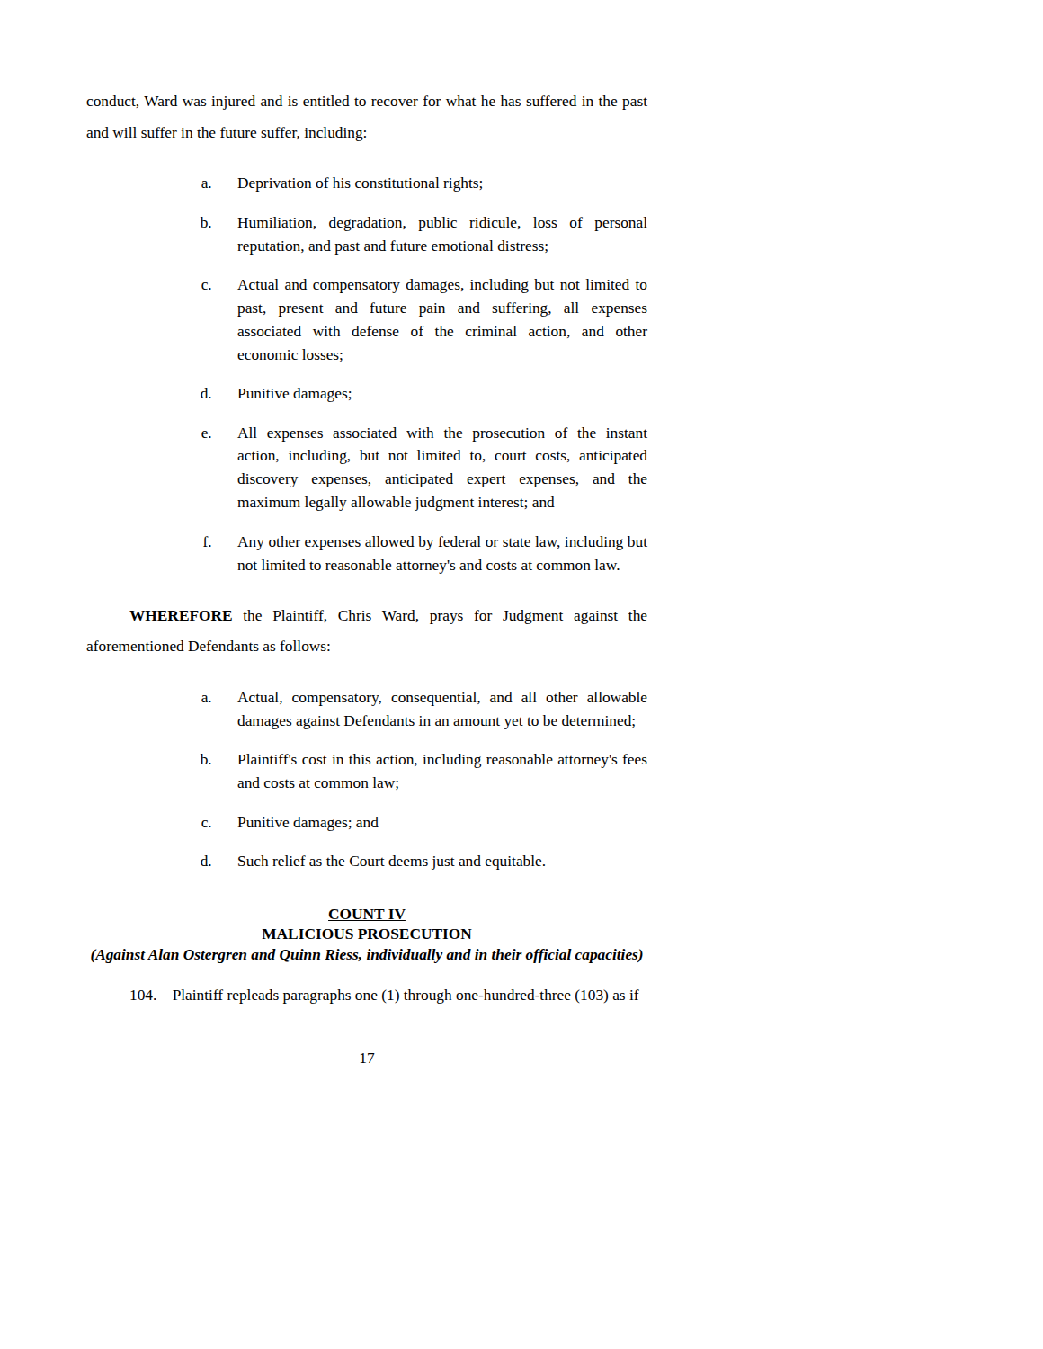conduct, Ward was injured and is entitled to recover for what he has suffered in the past and will suffer in the future suffer, including:
Deprivation of his constitutional rights;
Humiliation, degradation, public ridicule, loss of personal reputation, and past and future emotional distress;
Actual and compensatory damages, including but not limited to past, present and future pain and suffering, all expenses associated with defense of the criminal action, and other economic losses;
Punitive damages;
All expenses associated with the prosecution of the instant action, including, but not limited to, court costs, anticipated discovery expenses, anticipated expert expenses, and the maximum legally allowable judgment interest; and
Any other expenses allowed by federal or state law, including but not limited to reasonable attorney's and costs at common law.
WHEREFORE the Plaintiff, Chris Ward, prays for Judgment against the aforementioned Defendants as follows:
Actual, compensatory, consequential, and all other allowable damages against Defendants in an amount yet to be determined;
Plaintiff's cost in this action, including reasonable attorney's fees and costs at common law;
Punitive damages; and
Such relief as the Court deems just and equitable.
COUNT IV
MALICIOUS PROSECUTION
(Against Alan Ostergren and Quinn Riess, individually and in their official capacities)
104. Plaintiff repleads paragraphs one (1) through one-hundred-three (103) as if
17